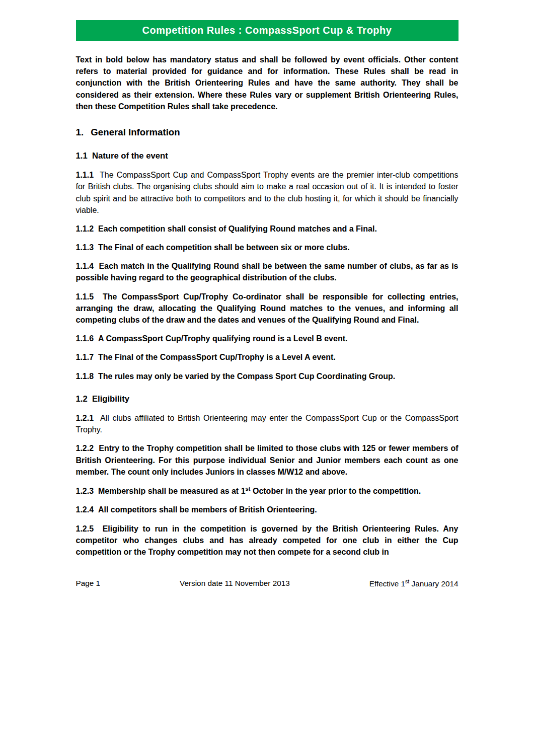Competition Rules : CompassSport Cup & Trophy
Text in bold below has mandatory status and shall be followed by event officials. Other content refers to material provided for guidance and for information. These Rules shall be read in conjunction with the British Orienteering Rules and have the same authority. They shall be considered as their extension. Where these Rules vary or supplement British Orienteering Rules, then these Competition Rules shall take precedence.
1. General Information
1.1 Nature of the event
1.1.1 The CompassSport Cup and CompassSport Trophy events are the premier inter-club competitions for British clubs. The organising clubs should aim to make a real occasion out of it. It is intended to foster club spirit and be attractive both to competitors and to the club hosting it, for which it should be financially viable.
1.1.2 Each competition shall consist of Qualifying Round matches and a Final.
1.1.3 The Final of each competition shall be between six or more clubs.
1.1.4 Each match in the Qualifying Round shall be between the same number of clubs, as far as is possible having regard to the geographical distribution of the clubs.
1.1.5 The CompassSport Cup/Trophy Co-ordinator shall be responsible for collecting entries, arranging the draw, allocating the Qualifying Round matches to the venues, and informing all competing clubs of the draw and the dates and venues of the Qualifying Round and Final.
1.1.6 A CompassSport Cup/Trophy qualifying round is a Level B event.
1.1.7 The Final of the CompassSport Cup/Trophy is a Level A event.
1.1.8 The rules may only be varied by the Compass Sport Cup Coordinating Group.
1.2 Eligibility
1.2.1 All clubs affiliated to British Orienteering may enter the CompassSport Cup or the CompassSport Trophy.
1.2.2 Entry to the Trophy competition shall be limited to those clubs with 125 or fewer members of British Orienteering. For this purpose individual Senior and Junior members each count as one member. The count only includes Juniors in classes M/W12 and above.
1.2.3 Membership shall be measured as at 1st October in the year prior to the competition.
1.2.4 All competitors shall be members of British Orienteering.
1.2.5 Eligibility to run in the competition is governed by the British Orienteering Rules. Any competitor who changes clubs and has already competed for one club in either the Cup competition or the Trophy competition may not then compete for a second club in
Page 1 Version date 11 November 2013 Effective 1st January 2014